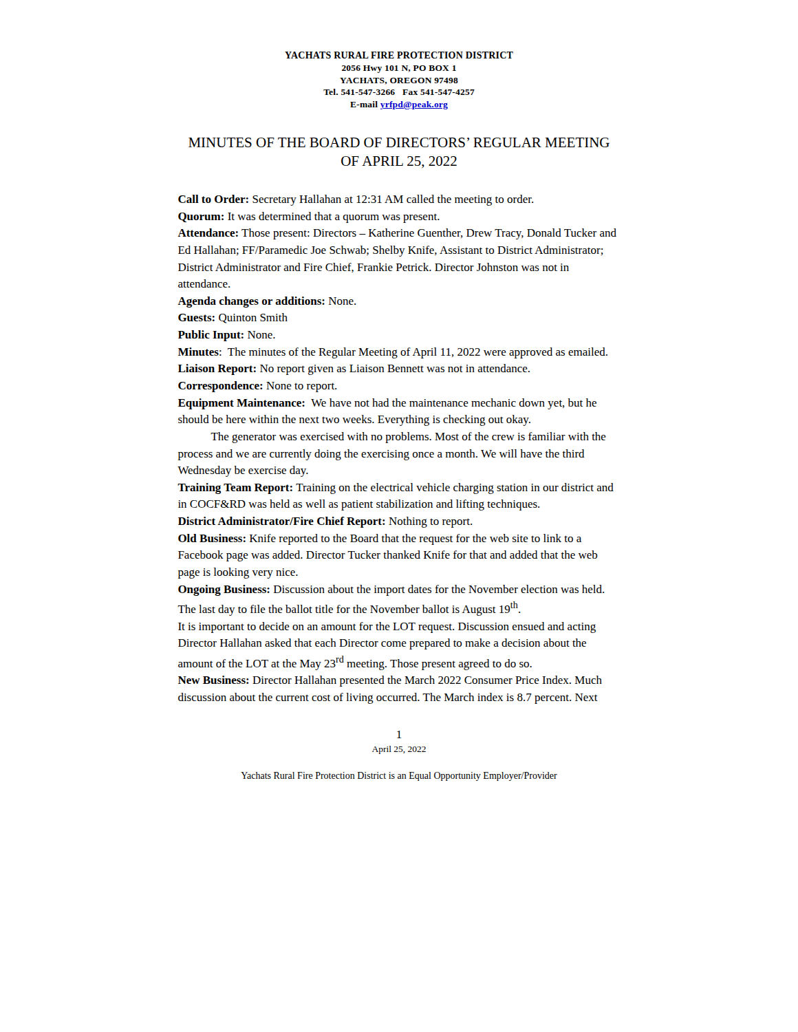YACHATS RURAL FIRE PROTECTION DISTRICT
2056 Hwy 101 N, PO BOX 1
YACHATS, OREGON 97498
Tel. 541-547-3266 Fax 541-547-4257
E-mail yrfpd@peak.org
MINUTES OF THE BOARD OF DIRECTORS’ REGULAR MEETING
OF APRIL 25, 2022
Call to Order: Secretary Hallahan at 12:31 AM called the meeting to order.
Quorum: It was determined that a quorum was present.
Attendance: Those present: Directors – Katherine Guenther, Drew Tracy, Donald Tucker and Ed Hallahan; FF/Paramedic Joe Schwab; Shelby Knife, Assistant to District Administrator; District Administrator and Fire Chief, Frankie Petrick. Director Johnston was not in attendance.
Agenda changes or additions: None.
Guests: Quinton Smith
Public Input: None.
Minutes: The minutes of the Regular Meeting of April 11, 2022 were approved as emailed.
Liaison Report: No report given as Liaison Bennett was not in attendance.
Correspondence: None to report.
Equipment Maintenance: We have not had the maintenance mechanic down yet, but he should be here within the next two weeks. Everything is checking out okay.
The generator was exercised with no problems. Most of the crew is familiar with the process and we are currently doing the exercising once a month. We will have the third Wednesday be exercise day.
Training Team Report: Training on the electrical vehicle charging station in our district and in COCF&RD was held as well as patient stabilization and lifting techniques.
District Administrator/Fire Chief Report: Nothing to report.
Old Business: Knife reported to the Board that the request for the web site to link to a Facebook page was added. Director Tucker thanked Knife for that and added that the web page is looking very nice.
Ongoing Business: Discussion about the import dates for the November election was held. The last day to file the ballot title for the November ballot is August 19th.
It is important to decide on an amount for the LOT request. Discussion ensued and acting Director Hallahan asked that each Director come prepared to make a decision about the amount of the LOT at the May 23rd meeting. Those present agreed to do so.
New Business: Director Hallahan presented the March 2022 Consumer Price Index. Much discussion about the current cost of living occurred. The March index is 8.7 percent. Next
1
April 25, 2022
Yachats Rural Fire Protection District is an Equal Opportunity Employer/Provider